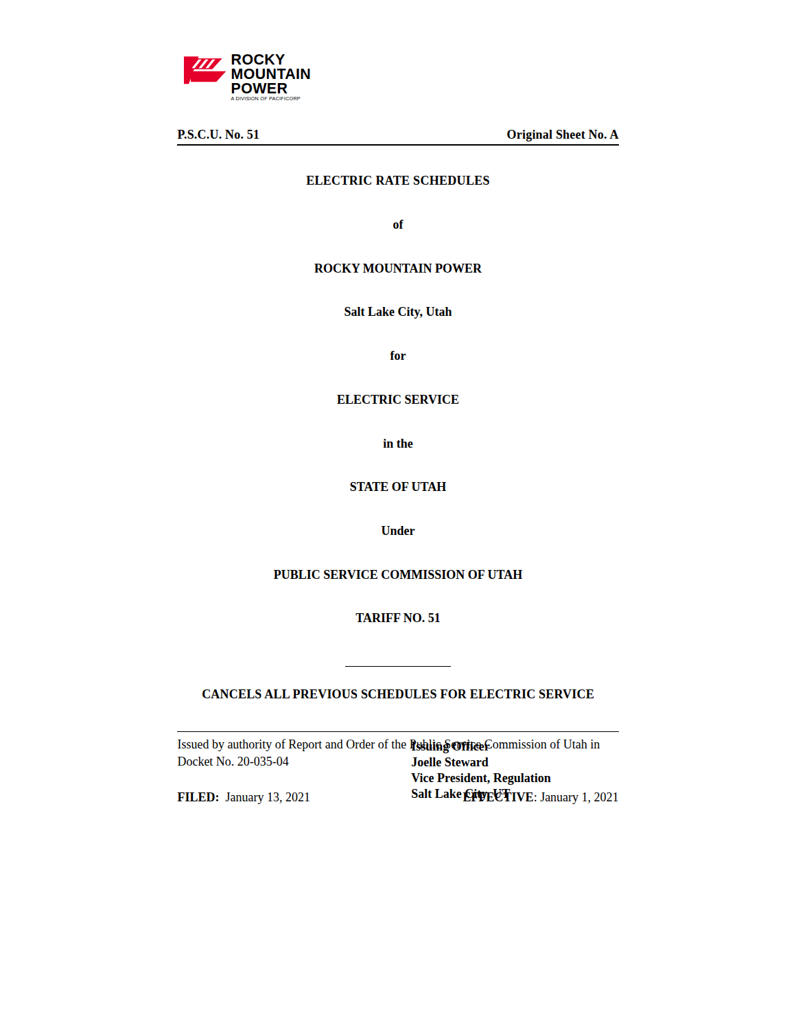ROCKY MOUNTAIN POWER A DIVISION OF PACIFICORP
P.S.C.U. No. 51 Original Sheet No. A
ELECTRIC RATE SCHEDULES
of
ROCKY MOUNTAIN POWER
Salt Lake City, Utah
for
ELECTRIC SERVICE
in the
STATE OF UTAH
Under
PUBLIC SERVICE COMMISSION OF UTAH
TARIFF NO. 51
CANCELS ALL PREVIOUS SCHEDULES FOR ELECTRIC SERVICE
Issuing Officer
Joelle Steward
Vice President, Regulation
Salt Lake City, UT
Issued by authority of Report and Order of the Public Service Commission of Utah in Docket No. 20-035-04
FILED: January 13, 2021 EFFECTIVE: January 1, 2021